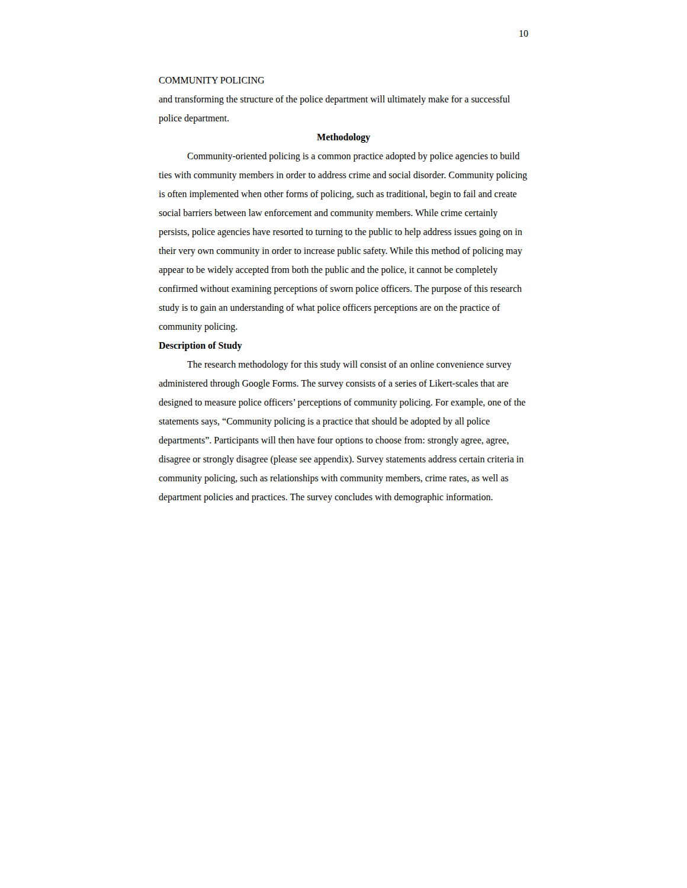10
COMMUNITY POLICING
and transforming the structure of the police department will ultimately make for a successful police department.
Methodology
Community-oriented policing is a common practice adopted by police agencies to build ties with community members in order to address crime and social disorder. Community policing is often implemented when other forms of policing, such as traditional, begin to fail and create social barriers between law enforcement and community members. While crime certainly persists, police agencies have resorted to turning to the public to help address issues going on in their very own community in order to increase public safety. While this method of policing may appear to be widely accepted from both the public and the police, it cannot be completely confirmed without examining perceptions of sworn police officers. The purpose of this research study is to gain an understanding of what police officers perceptions are on the practice of community policing.
Description of Study
The research methodology for this study will consist of an online convenience survey administered through Google Forms. The survey consists of a series of Likert-scales that are designed to measure police officers’ perceptions of community policing. For example, one of the statements says, “Community policing is a practice that should be adopted by all police departments”. Participants will then have four options to choose from: strongly agree, agree, disagree or strongly disagree (please see appendix). Survey statements address certain criteria in community policing, such as relationships with community members, crime rates, as well as department policies and practices. The survey concludes with demographic information.